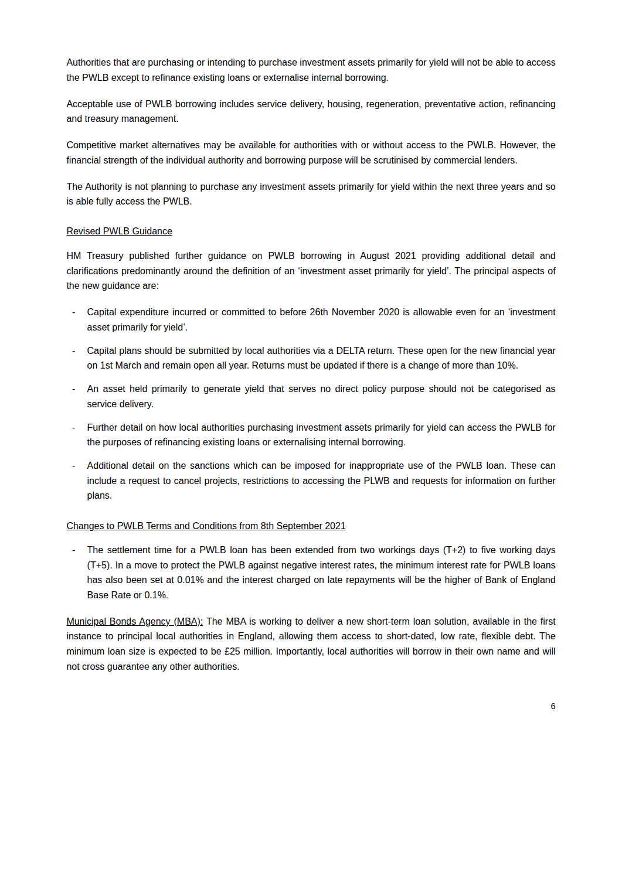Authorities that are purchasing or intending to purchase investment assets primarily for yield will not be able to access the PWLB except to refinance existing loans or externalise internal borrowing.
Acceptable use of PWLB borrowing includes service delivery, housing, regeneration, preventative action, refinancing and treasury management.
Competitive market alternatives may be available for authorities with or without access to the PWLB. However, the financial strength of the individual authority and borrowing purpose will be scrutinised by commercial lenders.
The Authority is not planning to purchase any investment assets primarily for yield within the next three years and so is able fully access the PWLB.
Revised PWLB Guidance
HM Treasury published further guidance on PWLB borrowing in August 2021 providing additional detail and clarifications predominantly around the definition of an ‘investment asset primarily for yield’. The principal aspects of the new guidance are:
Capital expenditure incurred or committed to before 26th November 2020 is allowable even for an ‘investment asset primarily for yield’.
Capital plans should be submitted by local authorities via a DELTA return. These open for the new financial year on 1st March and remain open all year. Returns must be updated if there is a change of more than 10%.
An asset held primarily to generate yield that serves no direct policy purpose should not be categorised as service delivery.
Further detail on how local authorities purchasing investment assets primarily for yield can access the PWLB for the purposes of refinancing existing loans or externalising internal borrowing.
Additional detail on the sanctions which can be imposed for inappropriate use of the PWLB loan. These can include a request to cancel projects, restrictions to accessing the PLWB and requests for information on further plans.
Changes to PWLB Terms and Conditions from 8th September 2021
The settlement time for a PWLB loan has been extended from two workings days (T+2) to five working days (T+5). In a move to protect the PWLB against negative interest rates, the minimum interest rate for PWLB loans has also been set at 0.01% and the interest charged on late repayments will be the higher of Bank of England Base Rate or 0.1%.
Municipal Bonds Agency (MBA): The MBA is working to deliver a new short-term loan solution, available in the first instance to principal local authorities in England, allowing them access to short-dated, low rate, flexible debt. The minimum loan size is expected to be £25 million. Importantly, local authorities will borrow in their own name and will not cross guarantee any other authorities.
6